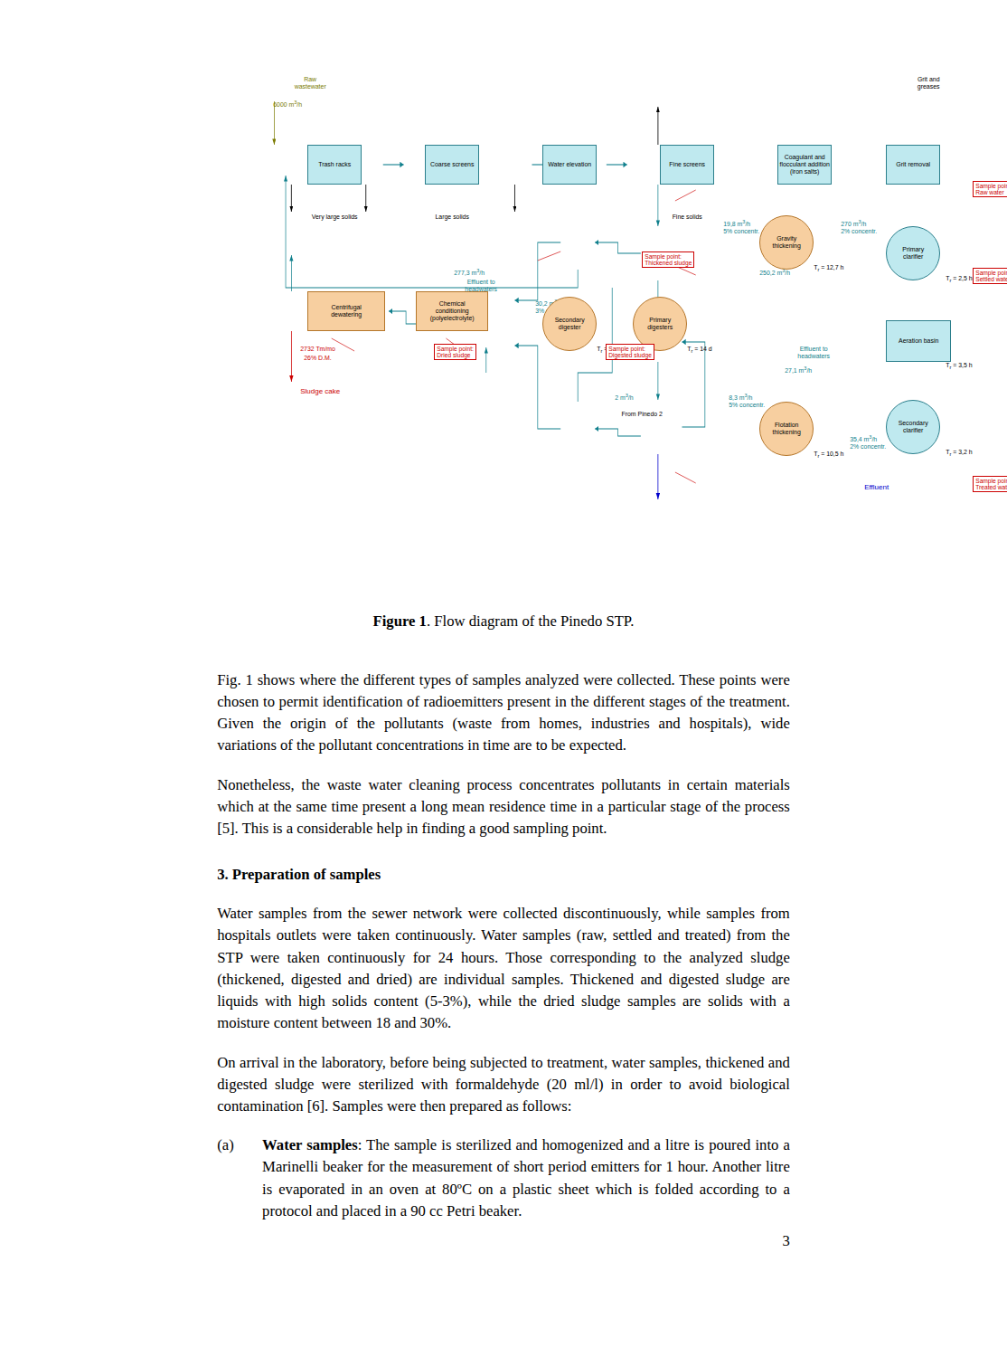Raw
wastewater
6000 m3/h
Grit and
greases
Trash racks
Coarse screens
Water elevation
Fine screens
Coagulant and
flocculant addition
(iron salts)
Grit removal
Very large solids
Large solids
Fine solids
277,3 m3/h
Effluent to
headwaters
250,2 m3/h
Effluent to
headwaters
19,8 m3/h
5% concentr.
270 m3/h
2% concentr.
35,4 m3/h
2% concentr.
8,3 m3/h
5% concentr.
2 m3/h
From Pinedo 2
30,2 m3/h
3% concentr.
Effluent to
headwaters
27,1 m3/h
Primary
clarifier
Tr = 2,5 h
Aeration basin
Tr = 3,5 h
Secondary
clarifier
Tr = 3,2 h
Gravity
thickening
Tr = 12,7 h
Flotation
thickening
Tr = 10,5 h
Primary
digesters
Tr = 14 d
Secondary
digester
Tr = 8 d
Chemical
conditioning
(polyelectrolyte)
Centrifugal
dewatering
2732 Tm/mo
26% D.M.
Sludge cake
Effluent
Sample point:
Raw water
Sample point:
Settled water
Sample point:
Treated water
Sample point:
Thickened sludge
Sample point:
Digested sludge
Sample point:
Dried sludge
Figure 1. Flow diagram of the Pinedo STP.
Fig. 1 shows where the different types of samples analyzed were collected. These points were chosen to permit identification of radioemitters present in the different stages of the treatment. Given the origin of the pollutants (waste from homes, industries and hospitals), wide variations of the pollutant concentrations in time are to be expected.
Nonetheless, the waste water cleaning process concentrates pollutants in certain materials which at the same time present a long mean residence time in a particular stage of the process [5]. This is a considerable help in finding a good sampling point.
3. Preparation of samples
Water samples from the sewer network were collected discontinuously, while samples from hospitals outlets were taken continuously. Water samples (raw, settled and treated) from the STP were taken continuously for 24 hours. Those corresponding to the analyzed sludge (thickened, digested and dried) are individual samples. Thickened and digested sludge are liquids with high solids content (5-3%), while the dried sludge samples are solids with a moisture content between 18 and 30%.
On arrival in the laboratory, before being subjected to treatment, water samples, thickened and digested sludge were sterilized with formaldehyde (20 ml/l) in order to avoid biological contamination [6]. Samples were then prepared as follows:
(a)
Water samples: The sample is sterilized and homogenized and a litre is poured into a Marinelli beaker for the measurement of short period emitters for 1 hour. Another litre is evaporated in an oven at 80ºC on a plastic sheet which is folded according to a protocol and placed in a 90 cc Petri beaker.
3